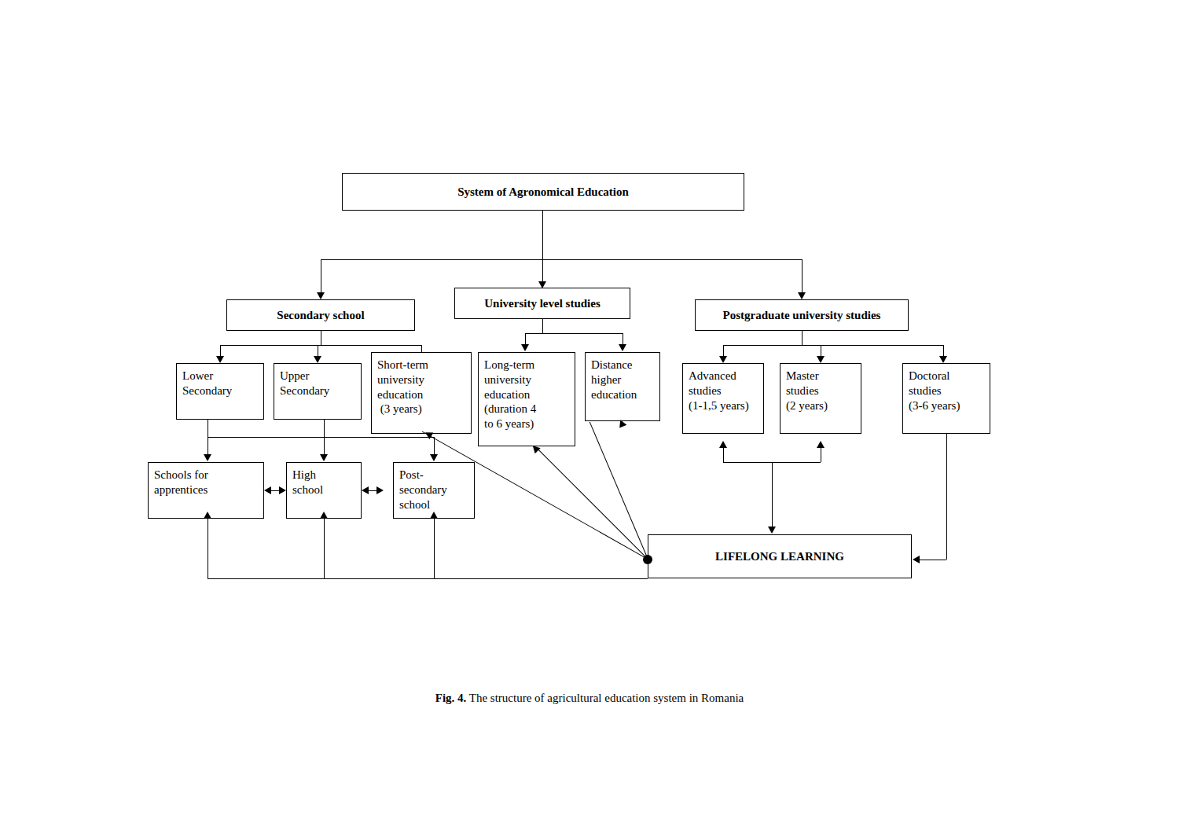System of Agronomical Education
Secondary school
University level studies
Postgraduate university studies
Lower
Secondary
Upper
Secondary
Short-term
university
education
(3 years)
Long-term
university
education
(duration 4
to 6 years)
Distance
higher
education
Advanced
studies
(1-1,5 years)
Master
studies
(2 years)
Doctoral
studies
(3-6 years)
Schools for
apprentices
High
school
Post-
secondary
school
LIFELONG LEARNING
Fig. 4. The structure of agricultural education system in Romania